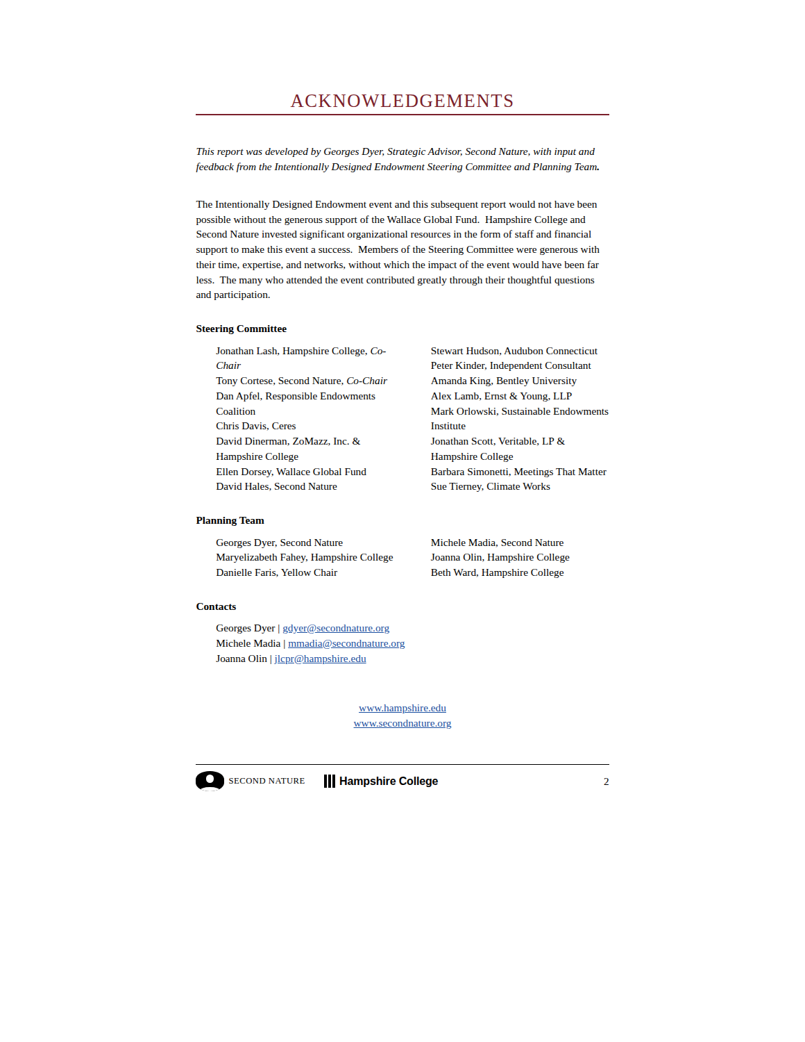ACKNOWLEDGEMENTS
This report was developed by Georges Dyer, Strategic Advisor, Second Nature, with input and feedback from the Intentionally Designed Endowment Steering Committee and Planning Team.
The Intentionally Designed Endowment event and this subsequent report would not have been possible without the generous support of the Wallace Global Fund. Hampshire College and Second Nature invested significant organizational resources in the form of staff and financial support to make this event a success. Members of the Steering Committee were generous with their time, expertise, and networks, without which the impact of the event would have been far less. The many who attended the event contributed greatly through their thoughtful questions and participation.
Steering Committee
Jonathan Lash, Hampshire College, Co-Chair
Tony Cortese, Second Nature, Co-Chair
Dan Apfel, Responsible Endowments Coalition
Chris Davis, Ceres
David Dinerman, ZoMazz, Inc. & Hampshire College
Ellen Dorsey, Wallace Global Fund
David Hales, Second Nature
Stewart Hudson, Audubon Connecticut
Peter Kinder, Independent Consultant
Amanda King, Bentley University
Alex Lamb, Ernst & Young, LLP
Mark Orlowski, Sustainable Endowments Institute
Jonathan Scott, Veritable, LP & Hampshire College
Barbara Simonetti, Meetings That Matter
Sue Tierney, Climate Works
Planning Team
Georges Dyer, Second Nature
Maryelizabeth Fahey, Hampshire College
Danielle Faris, Yellow Chair
Michele Madia, Second Nature
Joanna Olin, Hampshire College
Beth Ward, Hampshire College
Contacts
Georges Dyer | gdyer@secondnature.org
Michele Madia | mmadia@secondnature.org
Joanna Olin | jlcpr@hampshire.edu
www.hampshire.edu
www.secondnature.org
SECOND NATURE
Hampshire College
2